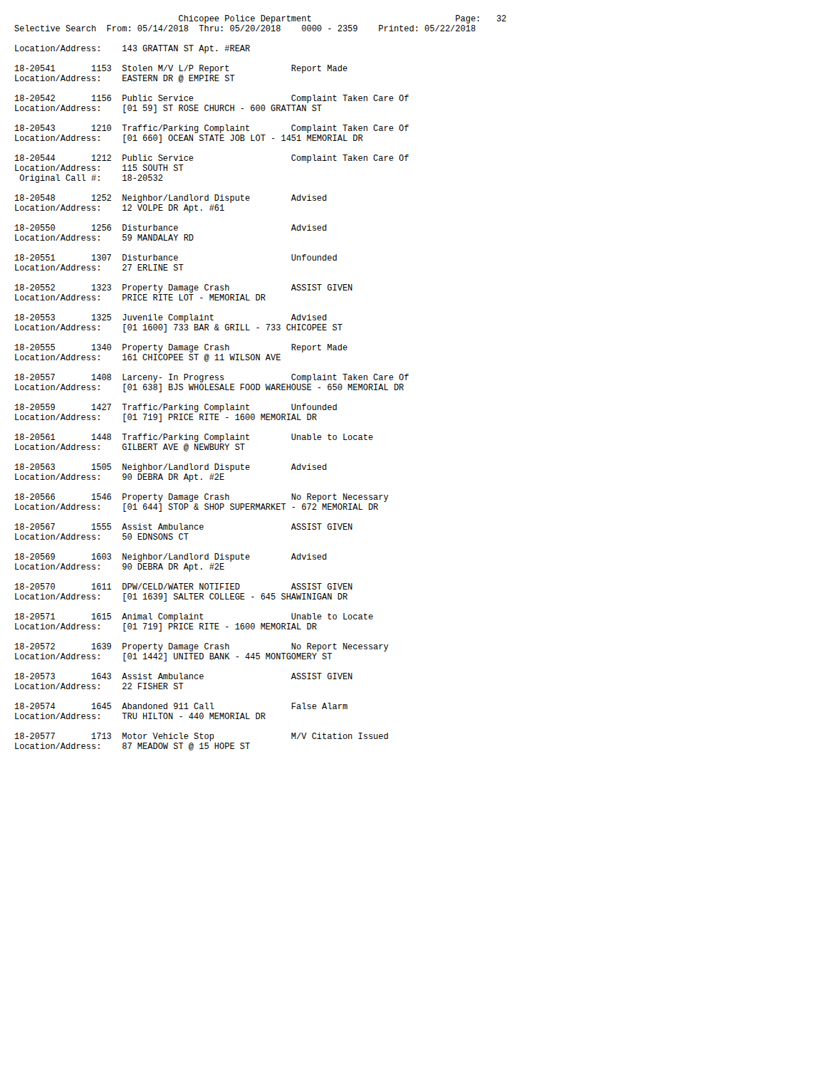Chicopee Police Department                            Page:   32
Selective Search  From: 05/14/2018  Thru: 05/20/2018    0000 - 2359    Printed: 05/22/2018

Location/Address:    143 GRATTAN ST Apt. #REAR

18-20541       1153  Stolen M/V L/P Report            Report Made
Location/Address:    EASTERN DR @ EMPIRE ST

18-20542       1156  Public Service                   Complaint Taken Care Of
Location/Address:    [01 59] ST ROSE CHURCH - 600 GRATTAN ST

18-20543       1210  Traffic/Parking Complaint        Complaint Taken Care Of
Location/Address:    [01 660] OCEAN STATE JOB LOT - 1451 MEMORIAL DR

18-20544       1212  Public Service                   Complaint Taken Care Of
Location/Address:    115 SOUTH ST
 Original Call #:    18-20532

18-20548       1252  Neighbor/Landlord Dispute        Advised
Location/Address:    12 VOLPE DR Apt. #61

18-20550       1256  Disturbance                      Advised
Location/Address:    59 MANDALAY RD

18-20551       1307  Disturbance                      Unfounded
Location/Address:    27 ERLINE ST

18-20552       1323  Property Damage Crash            ASSIST GIVEN
Location/Address:    PRICE RITE LOT - MEMORIAL DR

18-20553       1325  Juvenile Complaint               Advised
Location/Address:    [01 1600] 733 BAR & GRILL - 733 CHICOPEE ST

18-20555       1340  Property Damage Crash            Report Made
Location/Address:    161 CHICOPEE ST @ 11 WILSON AVE

18-20557       1408  Larceny- In Progress             Complaint Taken Care Of
Location/Address:    [01 638] BJS WHOLESALE FOOD WAREHOUSE - 650 MEMORIAL DR

18-20559       1427  Traffic/Parking Complaint        Unfounded
Location/Address:    [01 719] PRICE RITE - 1600 MEMORIAL DR

18-20561       1448  Traffic/Parking Complaint        Unable to Locate
Location/Address:    GILBERT AVE @ NEWBURY ST

18-20563       1505  Neighbor/Landlord Dispute        Advised
Location/Address:    90 DEBRA DR Apt. #2E

18-20566       1546  Property Damage Crash            No Report Necessary
Location/Address:    [01 644] STOP & SHOP SUPERMARKET - 672 MEMORIAL DR

18-20567       1555  Assist Ambulance                 ASSIST GIVEN
Location/Address:    50 EDNSONS CT

18-20569       1603  Neighbor/Landlord Dispute        Advised
Location/Address:    90 DEBRA DR Apt. #2E

18-20570       1611  DPW/CELD/WATER NOTIFIED          ASSIST GIVEN
Location/Address:    [01 1639] SALTER COLLEGE - 645 SHAWINIGAN DR

18-20571       1615  Animal Complaint                 Unable to Locate
Location/Address:    [01 719] PRICE RITE - 1600 MEMORIAL DR

18-20572       1639  Property Damage Crash            No Report Necessary
Location/Address:    [01 1442] UNITED BANK - 445 MONTGOMERY ST

18-20573       1643  Assist Ambulance                 ASSIST GIVEN
Location/Address:    22 FISHER ST

18-20574       1645  Abandoned 911 Call               False Alarm
Location/Address:    TRU HILTON - 440 MEMORIAL DR

18-20577       1713  Motor Vehicle Stop               M/V Citation Issued
Location/Address:    87 MEADOW ST @ 15 HOPE ST